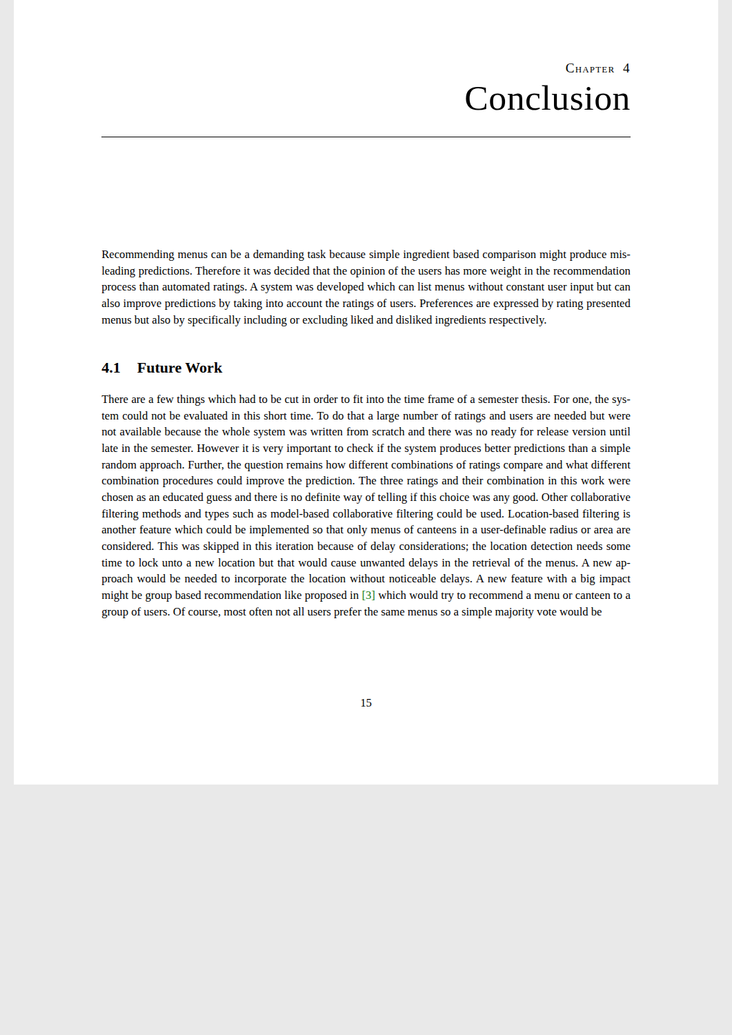Chapter 4
Conclusion
Recommending menus can be a demanding task because simple ingredient based comparison might produce misleading predictions. Therefore it was decided that the opinion of the users has more weight in the recommendation process than automated ratings. A system was developed which can list menus without constant user input but can also improve predictions by taking into account the ratings of users. Preferences are expressed by rating presented menus but also by specifically including or excluding liked and disliked ingredients respectively.
4.1 Future Work
There are a few things which had to be cut in order to fit into the time frame of a semester thesis. For one, the system could not be evaluated in this short time. To do that a large number of ratings and users are needed but were not available because the whole system was written from scratch and there was no ready for release version until late in the semester. However it is very important to check if the system produces better predictions than a simple random approach. Further, the question remains how different combinations of ratings compare and what different combination procedures could improve the prediction. The three ratings and their combination in this work were chosen as an educated guess and there is no definite way of telling if this choice was any good. Other collaborative filtering methods and types such as model-based collaborative filtering could be used. Location-based filtering is another feature which could be implemented so that only menus of canteens in a user-definable radius or area are considered. This was skipped in this iteration because of delay considerations; the location detection needs some time to lock unto a new location but that would cause unwanted delays in the retrieval of the menus. A new approach would be needed to incorporate the location without noticeable delays. A new feature with a big impact might be group based recommendation like proposed in [3] which would try to recommend a menu or canteen to a group of users. Of course, most often not all users prefer the same menus so a simple majority vote would be
15